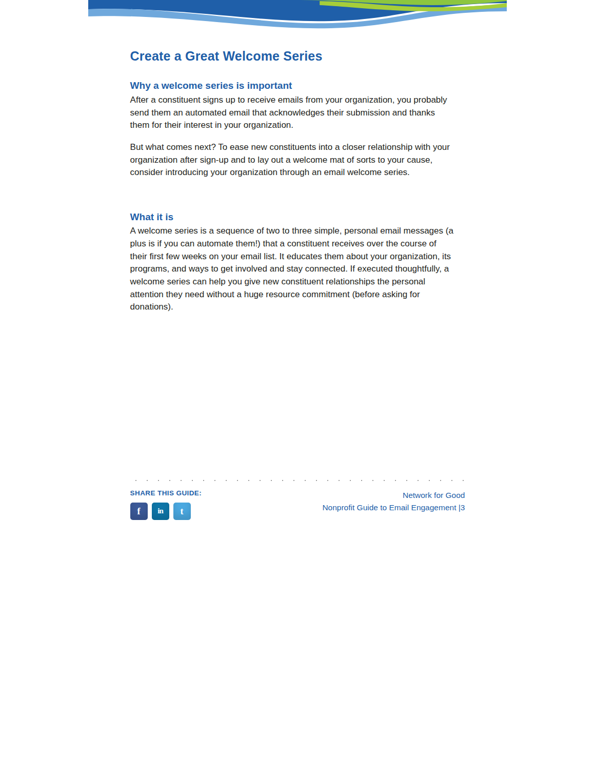Create a Great Welcome Series
Why a welcome series is important
After a constituent signs up to receive emails from your organization, you probably send them an automated email that acknowledges their submission and thanks them for their interest in your organization.
But what comes next? To ease new constituents into a closer relationship with your organization after sign-up and to lay out a welcome mat of sorts to your cause, consider introducing your organization through an email welcome series.
What it is
A welcome series is a sequence of two to three simple, personal email messages (a plus is if you can automate them!) that a constituent receives over the course of their first few weeks on your email list. It educates them about your organization, its programs, and ways to get involved and stay connected. If executed thoughtfully, a welcome series can help you give new constituent relationships the personal attention they need without a huge resource commitment (before asking for donations).
SHARE THIS GUIDE:
f in t
Network for Good
Nonprofit Guide to Email Engagement |3